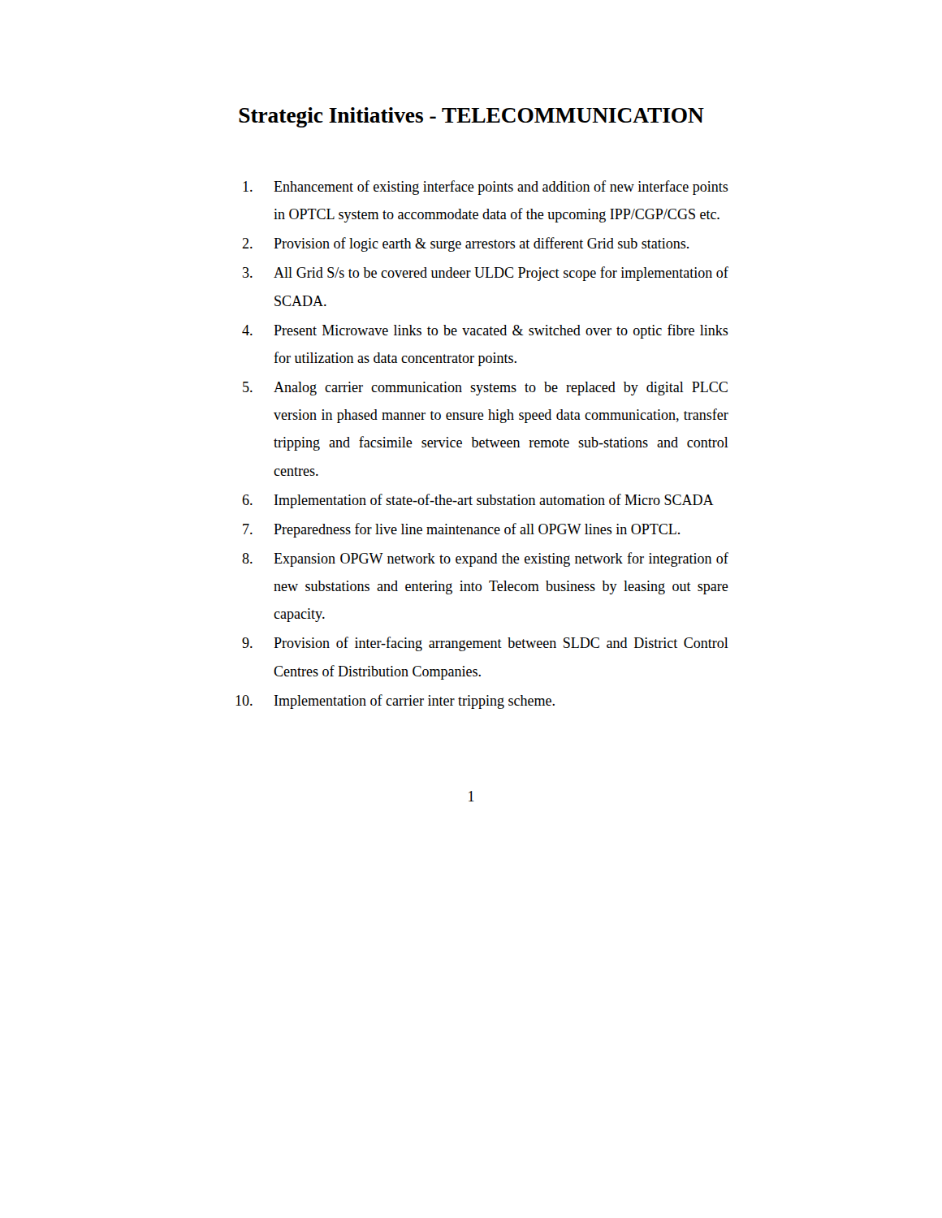Strategic Initiatives - TELECOMMUNICATION
Enhancement of existing interface points and addition of new interface points in OPTCL system to accommodate data of the upcoming IPP/CGP/CGS etc.
Provision of logic earth & surge arrestors at different Grid sub stations.
All Grid S/s to be covered undeer ULDC Project scope for implementation of SCADA.
Present Microwave links to be vacated & switched over to optic fibre links for utilization as data concentrator points.
Analog carrier communication systems to be replaced by digital PLCC version in phased manner to ensure high speed data communication, transfer tripping and facsimile service between remote sub-stations and control centres.
Implementation of state-of-the-art substation automation of Micro SCADA
Preparedness for live line maintenance of all OPGW lines in OPTCL.
Expansion OPGW network to expand the existing network for integration of new substations and entering into Telecom business by leasing out spare capacity.
Provision of inter-facing arrangement between SLDC and District Control Centres of Distribution Companies.
Implementation of carrier inter tripping scheme.
1